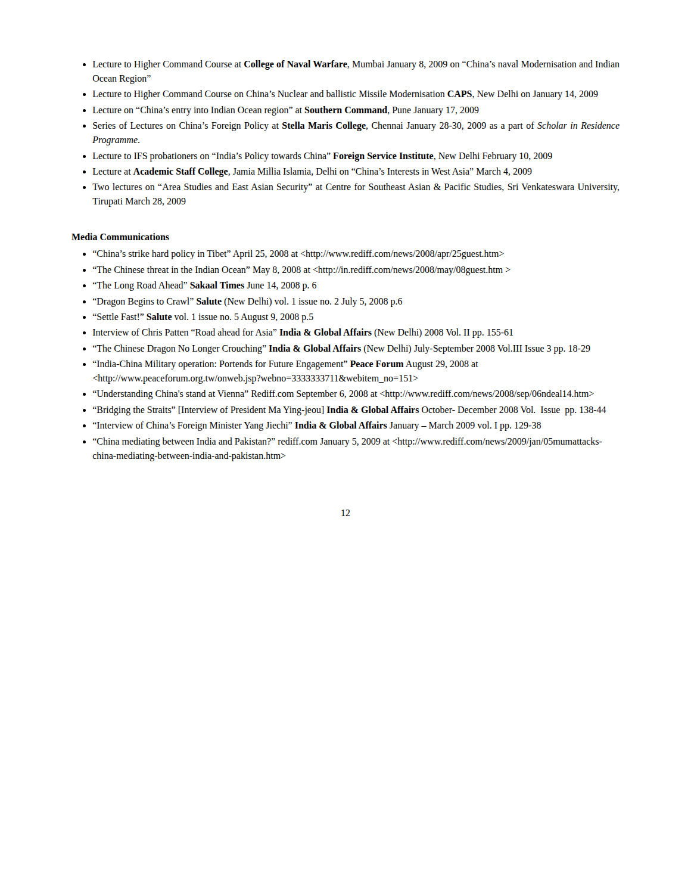Lecture to Higher Command Course at College of Naval Warfare, Mumbai January 8, 2009 on “China’s naval Modernisation and Indian Ocean Region”
Lecture to Higher Command Course on China’s Nuclear and ballistic Missile Modernisation CAPS, New Delhi on January 14, 2009
Lecture on “China’s entry into Indian Ocean region” at Southern Command, Pune January 17, 2009
Series of Lectures on China’s Foreign Policy at Stella Maris College, Chennai January 28-30, 2009 as a part of Scholar in Residence Programme.
Lecture to IFS probationers on “India’s Policy towards China” Foreign Service Institute, New Delhi February 10, 2009
Lecture at Academic Staff College, Jamia Millia Islamia, Delhi on “China’s Interests in West Asia” March 4, 2009
Two lectures on “Area Studies and East Asian Security” at Centre for Southeast Asian & Pacific Studies, Sri Venkateswara University, Tirupati March 28, 2009
Media Communications
“China’s strike hard policy in Tibet” April 25, 2008 at <http://www.rediff.com/news/2008/apr/25guest.htm>
“The Chinese threat in the Indian Ocean” May 8, 2008 at <http://in.rediff.com/news/2008/may/08guest.htm >
“The Long Road Ahead” Sakaal Times June 14, 2008 p. 6
“Dragon Begins to Crawl” Salute (New Delhi) vol. 1 issue no. 2 July 5, 2008 p.6
“Settle Fast!” Salute vol. 1 issue no. 5 August 9, 2008 p.5
Interview of Chris Patten “Road ahead for Asia” India & Global Affairs (New Delhi) 2008 Vol. II pp. 155-61
“The Chinese Dragon No Longer Crouching” India & Global Affairs (New Delhi) July-September 2008 Vol.III Issue 3 pp. 18-29
“India-China Military operation: Portends for Future Engagement” Peace Forum August 29, 2008 at <http://www.peaceforum.org.tw/onweb.jsp?webno=3333333711&webitem_no=151>
“Understanding China's stand at Vienna” Rediff.com September 6, 2008 at <http://www.rediff.com/news/2008/sep/06ndeal14.htm>
“Bridging the Straits” [Interview of President Ma Ying-jeou] India & Global Affairs October- December 2008 Vol. Issue pp. 138-44
“Interview of China’s Foreign Minister Yang Jiechi” India & Global Affairs January – March 2009 vol. I pp. 129-38
“China mediating between India and Pakistan?” rediff.com January 5, 2009 at <http://www.rediff.com/news/2009/jan/05mumattacks-china-mediating-between-india-and-pakistan.htm>
12